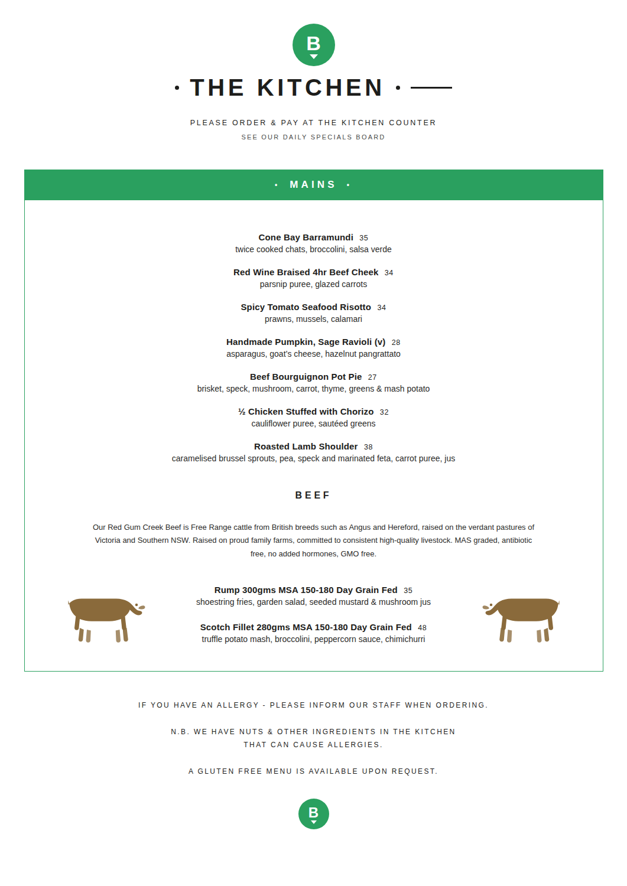B
The Kitchen
Please order & pay at the kitchen counter
See our daily specials board
•Mains•
Cone Bay Barramundi 35
twice cooked chats, broccolini, salsa verde
Red Wine Braised 4hr Beef Cheek 34
parsnip puree, glazed carrots
Spicy Tomato Seafood Risotto 34
prawns, mussels, calamari
Handmade Pumpkin, Sage Ravioli (v) 28
asparagus, goat’s cheese, hazelnut pangrattato
Beef Bourguignon Pot Pie 27
brisket, speck, mushroom, carrot, thyme, greens & mash potato
½ Chicken Stuffed with Chorizo 32
cauliflower puree, sautéed greens
Roasted Lamb Shoulder 38
caramelised brussel sprouts, pea, speck and marinated feta, carrot puree, jus
Beef
Our Red Gum Creek Beef is Free Range cattle from British breeds such as Angus and Hereford, raised on the verdant pastures of Victoria and Southern NSW. Raised on proud family farms, committed to consistent high-quality livestock. MAS graded, antibiotic free, no added hormones, GMO free.
Rump 300gms MSA 150-180 Day Grain Fed 35
shoestring fries, garden salad, seeded mustard & mushroom jus
Scotch Fillet 280gms MSA 150-180 Day Grain Fed 48
truffle potato mash, broccolini, peppercorn sauce, chimichurri
If you have an allergy - please inform our staff when ordering.
N.B. We have nuts & other ingredients in the kitchen
that can cause allergies.
A gluten free menu is available upon request.
B